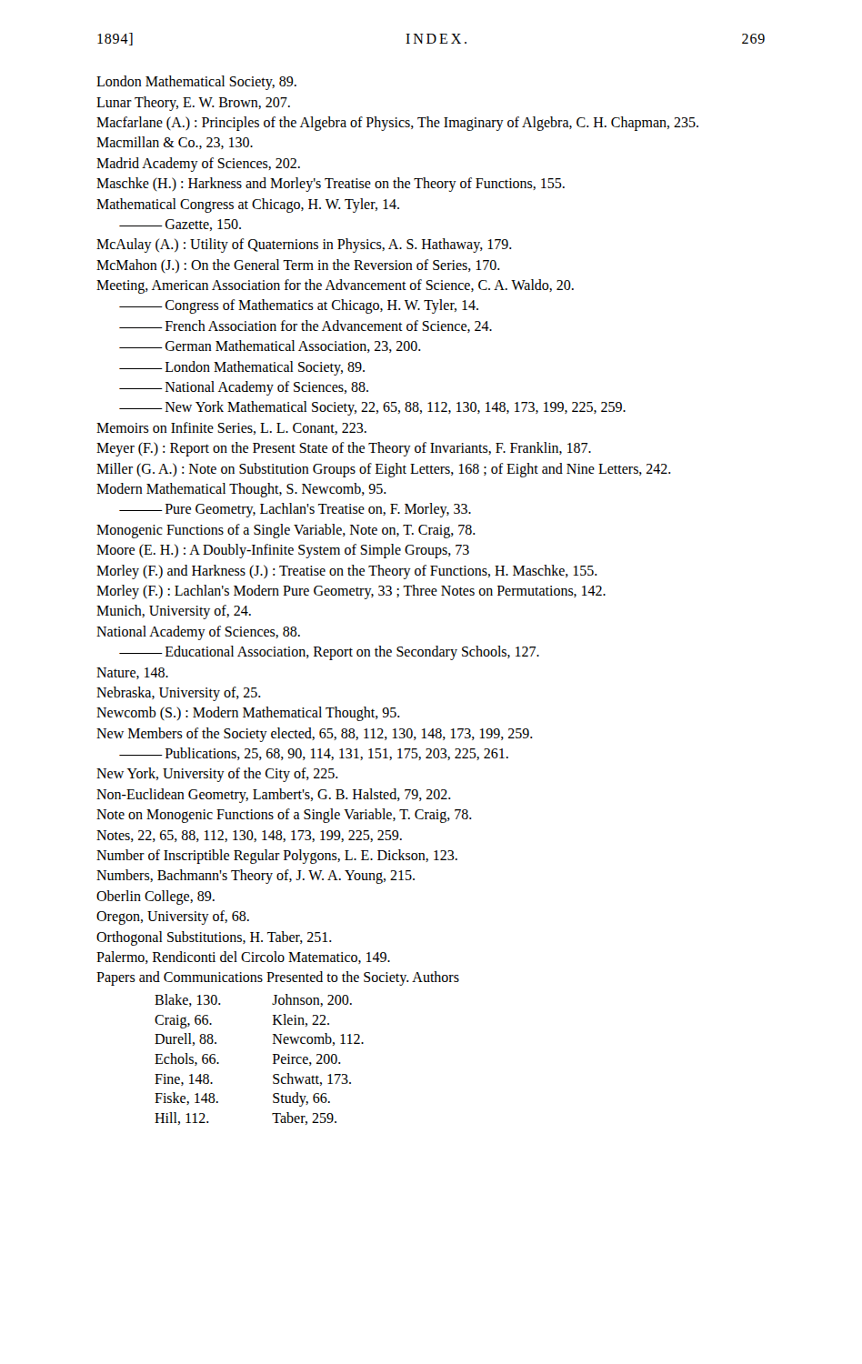1894] INDEX. 269
London Mathematical Society, 89.
Lunar Theory, E. W. Brown, 207.
Macfarlane (A.) : Principles of the Algebra of Physics, The Imaginary of Algebra, C. H. Chapman, 235.
Macmillan & Co., 23, 130.
Madrid Academy of Sciences, 202.
Maschke (H.) : Harkness and Morley's Treatise on the Theory of Functions, 155.
Mathematical Congress at Chicago, H. W. Tyler, 14.
——— Gazette, 150.
McAulay (A.) : Utility of Quaternions in Physics, A. S. Hathaway, 179.
McMahon (J.) : On the General Term in the Reversion of Series, 170.
Meeting, American Association for the Advancement of Science, C. A. Waldo, 20.
——— Congress of Mathematics at Chicago, H. W. Tyler, 14.
——— French Association for the Advancement of Science, 24.
——— German Mathematical Association, 23, 200.
——— London Mathematical Society, 89.
——— National Academy of Sciences, 88.
——— New York Mathematical Society, 22, 65, 88, 112, 130, 148, 173, 199, 225, 259.
Memoirs on Infinite Series, L. L. Conant, 223.
Meyer (F.) : Report on the Present State of the Theory of Invariants, F. Franklin, 187.
Miller (G. A.) : Note on Substitution Groups of Eight Letters, 168 ; of Eight and Nine Letters, 242.
Modern Mathematical Thought, S. Newcomb, 95.
——— Pure Geometry, Lachlan's Treatise on, F. Morley, 33.
Monogenic Functions of a Single Variable, Note on, T. Craig, 78.
Moore (E. H.) : A Doubly-Infinite System of Simple Groups, 73
Morley (F.) and Harkness (J.) : Treatise on the Theory of Functions, H. Maschke, 155.
Morley (F.) : Lachlan's Modern Pure Geometry, 33 ; Three Notes on Permutations, 142.
Munich, University of, 24.
National Academy of Sciences, 88.
——— Educational Association, Report on the Secondary Schools, 127.
Nature, 148.
Nebraska, University of, 25.
Newcomb (S.) : Modern Mathematical Thought, 95.
New Members of the Society elected, 65, 88, 112, 130, 148, 173, 199, 259.
——— Publications, 25, 68, 90, 114, 131, 151, 175, 203, 225, 261.
New York, University of the City of, 225.
Non-Euclidean Geometry, Lambert's, G. B. Halsted, 79, 202.
Note on Monogenic Functions of a Single Variable, T. Craig, 78.
Notes, 22, 65, 88, 112, 130, 148, 173, 199, 225, 259.
Number of Inscriptible Regular Polygons, L. E. Dickson, 123.
Numbers, Bachmann's Theory of, J. W. A. Young, 215.
Oberlin College, 89.
Oregon, University of, 68.
Orthogonal Substitutions, H. Taber, 251.
Palermo, Rendiconti del Circolo Matematico, 149.
Papers and Communications Presented to the Society. Authors
| Blake, 130. | Johnson, 200. |
| Craig, 66. | Klein, 22. |
| Durell, 88. | Newcomb, 112. |
| Echols, 66. | Peirce, 200. |
| Fine, 148. | Schwatt, 173. |
| Fiske, 148. | Study, 66. |
| Hill, 112. | Taber, 259. |